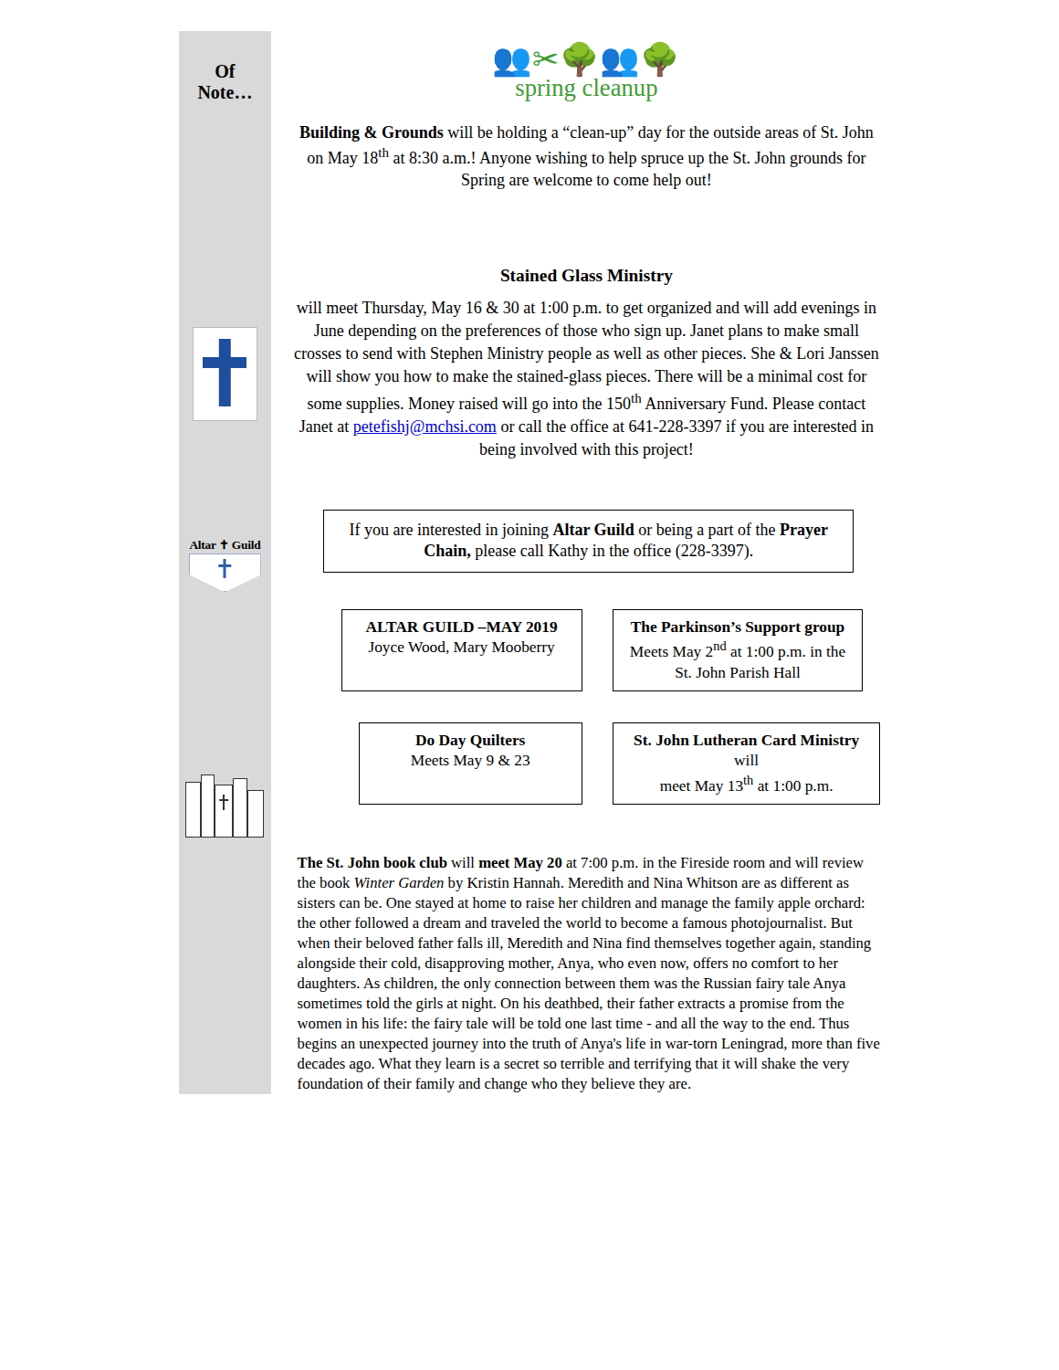Of
Note…
Altar ✝ Guild
👥✂🌳👥🌳
spring cleanup
Building & Grounds will be holding a “clean-up” day for the outside areas of St. John on May 18th at 8:30 a.m.! Anyone wishing to help spruce up the St. John grounds for Spring are welcome to come help out!
Stained Glass Ministry
will meet Thursday, May 16 & 30 at 1:00 p.m. to get organized and will add evenings in June depending on the preferences of those who sign up. Janet plans to make small crosses to send with Stephen Ministry people as well as other pieces. She & Lori Janssen will show you how to make the stained-glass pieces. There will be a minimal cost for some supplies. Money raised will go into the 150th Anniversary Fund. Please contact Janet at petefishj@mchsi.com or call the office at 641-228-3397 if you are interested in being involved with this project!
If you are interested in joining Altar Guild or being a part of the Prayer Chain, please call Kathy in the office (228-3397).
ALTAR GUILD –MAY 2019
Joyce Wood, Mary Mooberry
The Parkinson’s Support group
Meets May 2nd at 1:00 p.m. in the
St. John Parish Hall
Do Day Quilters
Meets May 9 & 23
St. John Lutheran Card Ministry will
meet May 13th at 1:00 p.m.
The St. John book club will meet May 20 at 7:00 p.m. in the Fireside room and will review the book Winter Garden by Kristin Hannah. Meredith and Nina Whitson are as different as sisters can be. One stayed at home to raise her children and manage the family apple orchard: the other followed a dream and traveled the world to become a famous photojournalist. But when their beloved father falls ill, Meredith and Nina find themselves together again, standing alongside their cold, disapproving mother, Anya, who even now, offers no comfort to her daughters. As children, the only connection between them was the Russian fairy tale Anya sometimes told the girls at night. On his deathbed, their father extracts a promise from the women in his life: the fairy tale will be told one last time - and all the way to the end. Thus begins an unexpected journey into the truth of Anya's life in war-torn Leningrad, more than five decades ago. What they learn is a secret so terrible and terrifying that it will shake the very foundation of their family and change who they believe they are.